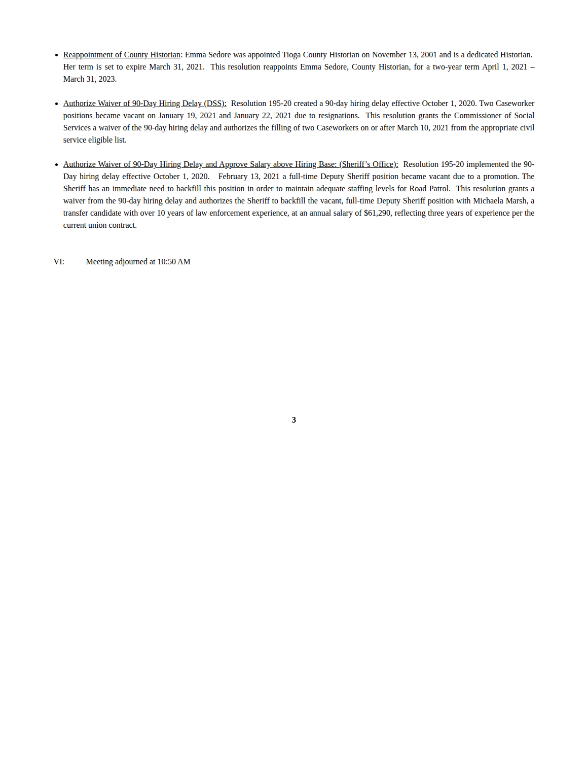Reappointment of County Historian: Emma Sedore was appointed Tioga County Historian on November 13, 2001 and is a dedicated Historian. Her term is set to expire March 31, 2021. This resolution reappoints Emma Sedore, County Historian, for a two-year term April 1, 2021 – March 31, 2023.
Authorize Waiver of 90-Day Hiring Delay (DSS): Resolution 195-20 created a 90-day hiring delay effective October 1, 2020. Two Caseworker positions became vacant on January 19, 2021 and January 22, 2021 due to resignations. This resolution grants the Commissioner of Social Services a waiver of the 90-day hiring delay and authorizes the filling of two Caseworkers on or after March 10, 2021 from the appropriate civil service eligible list.
Authorize Waiver of 90-Day Hiring Delay and Approve Salary above Hiring Base: (Sheriff’s Office): Resolution 195-20 implemented the 90-Day hiring delay effective October 1, 2020. February 13, 2021 a full-time Deputy Sheriff position became vacant due to a promotion. The Sheriff has an immediate need to backfill this position in order to maintain adequate staffing levels for Road Patrol. This resolution grants a waiver from the 90-day hiring delay and authorizes the Sheriff to backfill the vacant, full-time Deputy Sheriff position with Michaela Marsh, a transfer candidate with over 10 years of law enforcement experience, at an annual salary of $61,290, reflecting three years of experience per the current union contract.
VI: Meeting adjourned at 10:50 AM
3